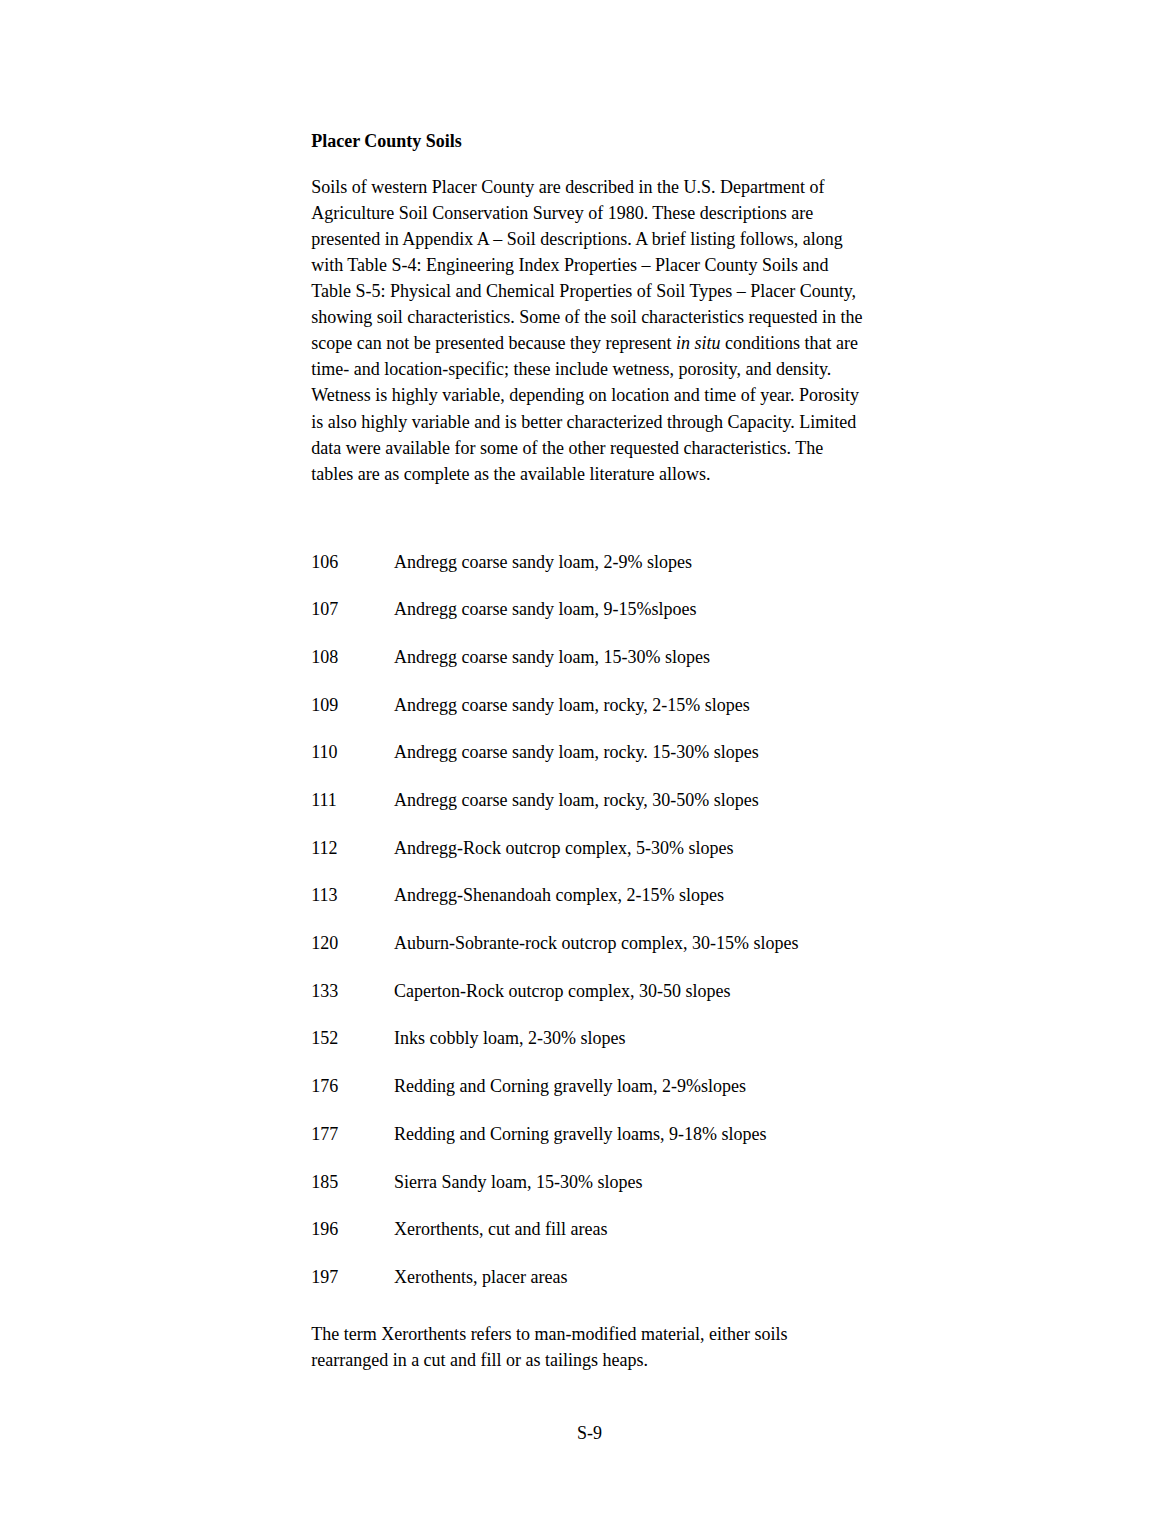Placer County Soils
Soils of western Placer County are described in the U.S. Department of Agriculture Soil Conservation Survey of 1980. These descriptions are presented in Appendix A – Soil descriptions. A brief listing follows, along with Table S-4: Engineering Index Properties – Placer County Soils and Table S-5: Physical and Chemical Properties of Soil Types – Placer County, showing soil characteristics. Some of the soil characteristics requested in the scope can not be presented because they represent in situ conditions that are time- and location-specific; these include wetness, porosity, and density. Wetness is highly variable, depending on location and time of year. Porosity is also highly variable and is better characterized through Capacity. Limited data were available for some of the other requested characteristics. The tables are as complete as the available literature allows.
106 Andregg coarse sandy loam, 2-9% slopes
107 Andregg coarse sandy loam, 9-15%slpoes
108 Andregg coarse sandy loam, 15-30% slopes
109 Andregg coarse sandy loam, rocky, 2-15% slopes
110 Andregg coarse sandy loam, rocky. 15-30% slopes
111 Andregg coarse sandy loam, rocky, 30-50% slopes
112 Andregg-Rock outcrop complex, 5-30% slopes
113 Andregg-Shenandoah complex, 2-15% slopes
120 Auburn-Sobrante-rock outcrop complex, 30-15% slopes
133 Caperton-Rock outcrop complex, 30-50 slopes
152 Inks cobbly loam, 2-30% slopes
176 Redding and Corning gravelly loam, 2-9%slopes
177 Redding and Corning gravelly loams, 9-18% slopes
185 Sierra Sandy loam, 15-30% slopes
196 Xerorthents, cut and fill areas
197 Xerothents, placer areas
The term Xerorthents refers to man-modified material, either soils rearranged in a cut and fill or as tailings heaps.
S-9